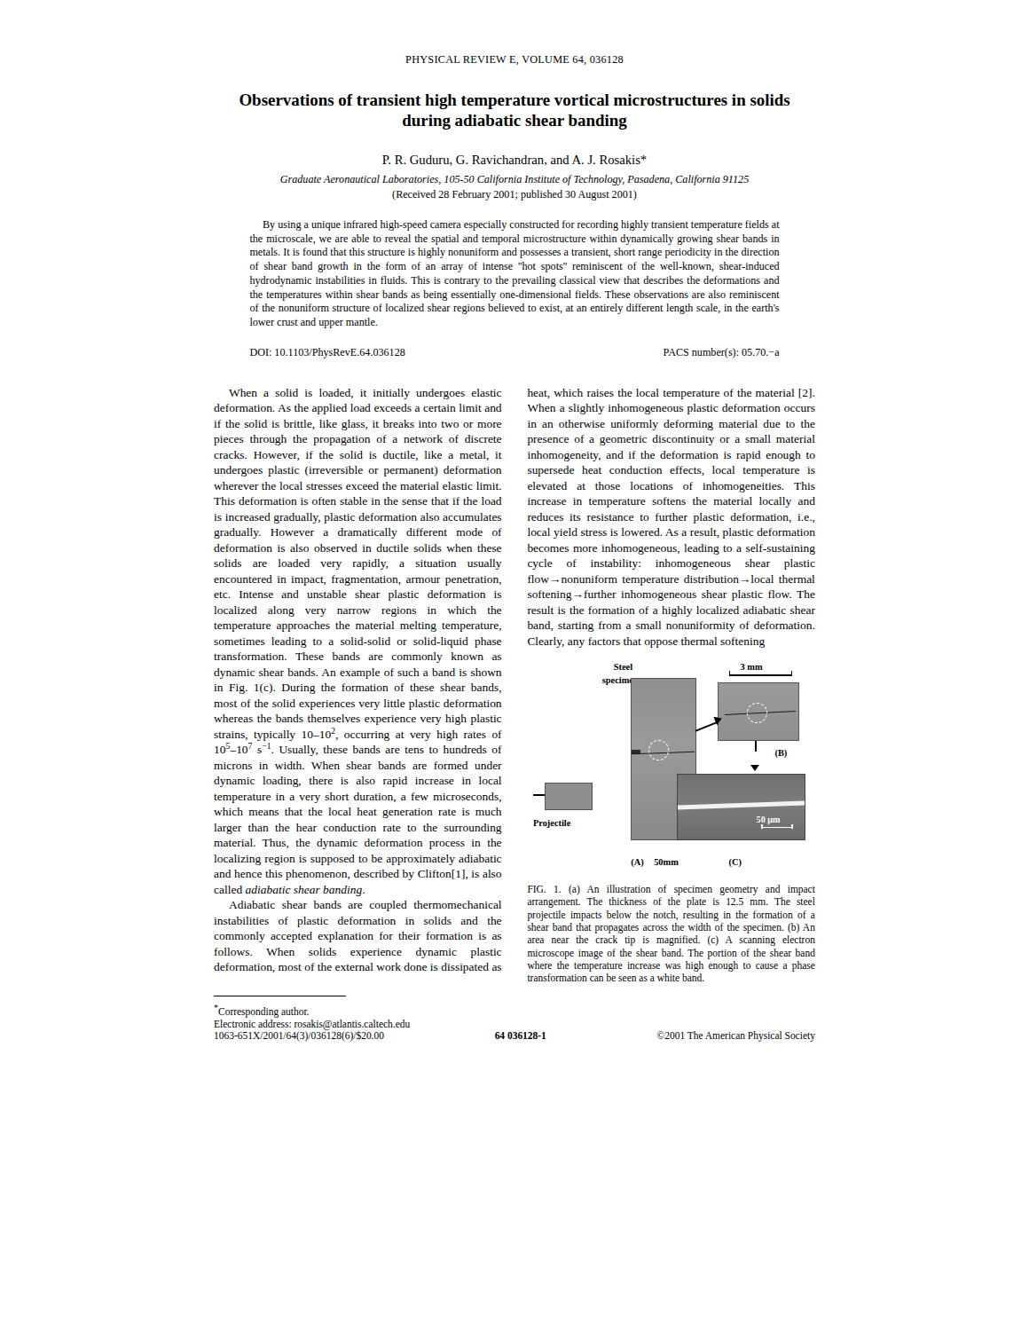PHYSICAL REVIEW E, VOLUME 64, 036128
Observations of transient high temperature vortical microstructures in solids
during adiabatic shear banding
P. R. Guduru, G. Ravichandran, and A. J. Rosakis*
Graduate Aeronautical Laboratories, 105-50 California Institute of Technology, Pasadena, California 91125
(Received 28 February 2001; published 30 August 2001)
By using a unique infrared high-speed camera especially constructed for recording highly transient temperature fields at the microscale, we are able to reveal the spatial and temporal microstructure within dynamically growing shear bands in metals. It is found that this structure is highly nonuniform and possesses a transient, short range periodicity in the direction of shear band growth in the form of an array of intense ''hot spots'' reminiscent of the well-known, shear-induced hydrodynamic instabilities in fluids. This is contrary to the prevailing classical view that describes the deformations and the temperatures within shear bands as being essentially one-dimensional fields. These observations are also reminiscent of the nonuniform structure of localized shear regions believed to exist, at an entirely different length scale, in the earth's lower crust and upper mantle.
DOI: 10.1103/PhysRevE.64.036128 PACS number(s): 05.70.−a
When a solid is loaded, it initially undergoes elastic deformation. As the applied load exceeds a certain limit and if the solid is brittle, like glass, it breaks into two or more pieces through the propagation of a network of discrete cracks. However, if the solid is ductile, like a metal, it undergoes plastic (irreversible or permanent) deformation wherever the local stresses exceed the material elastic limit. This deformation is often stable in the sense that if the load is increased gradually, plastic deformation also accumulates gradually. However a dramatically different mode of deformation is also observed in ductile solids when these solids are loaded very rapidly, a situation usually encountered in impact, fragmentation, armour penetration, etc. Intense and unstable shear plastic deformation is localized along very narrow regions in which the temperature approaches the material melting temperature, sometimes leading to a solid-solid or solid-liquid phase transformation. These bands are commonly known as dynamic shear bands. An example of such a band is shown in Fig. 1(c). During the formation of these shear bands, most of the solid experiences very little plastic deformation whereas the bands themselves experience very high plastic strains, typically 10–102, occurring at very high rates of 105–107 s−1. Usually, these bands are tens to hundreds of microns in width. When shear bands are formed under dynamic loading, there is also rapid increase in local temperature in a very short duration, a few microseconds, which means that the local heat generation rate is much larger than the hear conduction rate to the surrounding material. Thus, the dynamic deformation process in the localizing region is supposed to be approximately adiabatic and hence this phenomenon, described by Clifton[1], is also called adiabatic shear banding.
Adiabatic shear bands are coupled thermomechanical instabilities of plastic deformation in solids and the commonly accepted explanation for their formation is as follows. When solids experience dynamic plastic deformation, most of the external work done is dissipated as heat, which raises the local temperature of the material [2]. When a slightly inhomogeneous plastic deformation occurs in an otherwise uniformly deforming material due to the presence of a geometric discontinuity or a small material inhomogeneity, and if the deformation is rapid enough to supersede heat conduction effects, local temperature is elevated at those locations of inhomogeneities. This increase in temperature softens the material locally and reduces its resistance to further plastic deformation, i.e., local yield stress is lowered. As a result, plastic deformation becomes more inhomogeneous, leading to a self-sustaining cycle of instability: inhomogeneous shear plastic flow→nonuniform temperature distribution→local thermal softening→further inhomogeneous shear plastic flow. The result is the formation of a highly localized adiabatic shear band, starting from a small nonuniformity of deformation. Clearly, any factors that oppose thermal softening
Steel
specimen
3 mm
(B)
50 µm
Projectile
(A)
50mm
(C)
FIG. 1. (a) An illustration of specimen geometry and impact arrangement. The thickness of the plate is 12.5 mm. The steel projectile impacts below the notch, resulting in the formation of a shear band that propagates across the width of the specimen. (b) An area near the crack tip is magnified. (c) A scanning electron microscope image of the shear band. The portion of the shear band where the temperature increase was high enough to cause a phase transformation can be seen as a white band.
*Corresponding author.
Electronic address: rosakis@atlantis.caltech.edu
1063-651X/2001/64(3)/036128(6)/$20.00 64 036128-1 ©2001 The American Physical Society